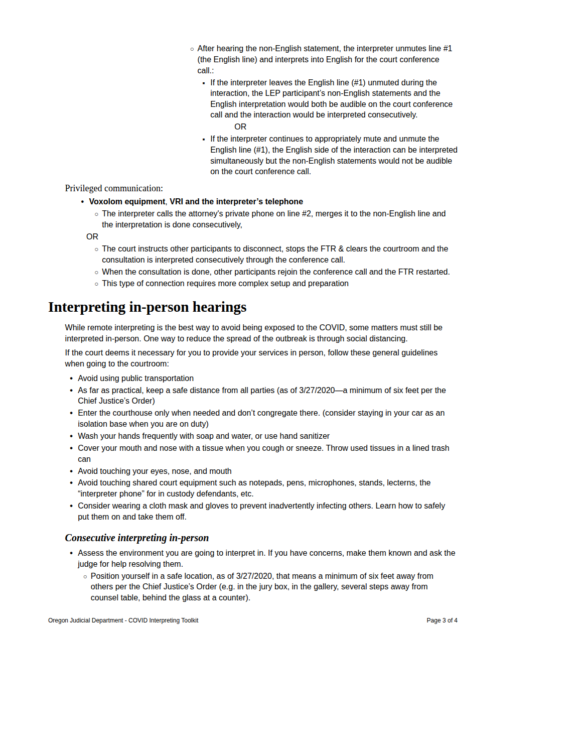After hearing the non-English statement, the interpreter unmutes line #1 (the English line) and interprets into English for the court conference call.:
If the interpreter leaves the English line (#1) unmuted during the interaction, the LEP participant’s non-English statements and the English interpretation would both be audible on the court conference call and the interaction would be interpreted consecutively.
OR
If the interpreter continues to appropriately mute and unmute the English line (#1), the English side of the interaction can be interpreted simultaneously but the non-English statements would not be audible on the court conference call.
Privileged communication:
Voxolom equipment, VRI and the interpreter’s telephone
The interpreter calls the attorney's private phone on line #2, merges it to the non-English line and the interpretation is done consecutively,
OR
The court instructs other participants to disconnect, stops the FTR & clears the courtroom and the consultation is interpreted consecutively through the conference call.
When the consultation is done, other participants rejoin the conference call and the FTR restarted.
This type of connection requires more complex setup and preparation
Interpreting in-person hearings
While remote interpreting is the best way to avoid being exposed to the COVID, some matters must still be interpreted in-person. One way to reduce the spread of the outbreak is through social distancing.
If the court deems it necessary for you to provide your services in person, follow these general guidelines when going to the courtroom:
Avoid using public transportation
As far as practical, keep a safe distance from all parties (as of 3/27/2020—a minimum of six feet per the Chief Justice’s Order)
Enter the courthouse only when needed and don’t congregate there. (consider staying in your car as an isolation base when you are on duty)
Wash your hands frequently with soap and water, or use hand sanitizer
Cover your mouth and nose with a tissue when you cough or sneeze. Throw used tissues in a lined trash can
Avoid touching your eyes, nose, and mouth
Avoid touching shared court equipment such as notepads, pens, microphones, stands, lecterns, the “interpreter phone” for in custody defendants, etc.
Consider wearing a cloth mask and gloves to prevent inadvertently infecting others. Learn how to safely put them on and take them off.
Consecutive interpreting in-person
Assess the environment you are going to interpret in. If you have concerns, make them known and ask the judge for help resolving them.
Position yourself in a safe location, as of 3/27/2020, that means a minimum of six feet away from others per the Chief Justice’s Order (e.g. in the jury box, in the gallery, several steps away from counsel table, behind the glass at a counter).
Oregon Judicial Department - COVID Interpreting Toolkit Page 3 of 4